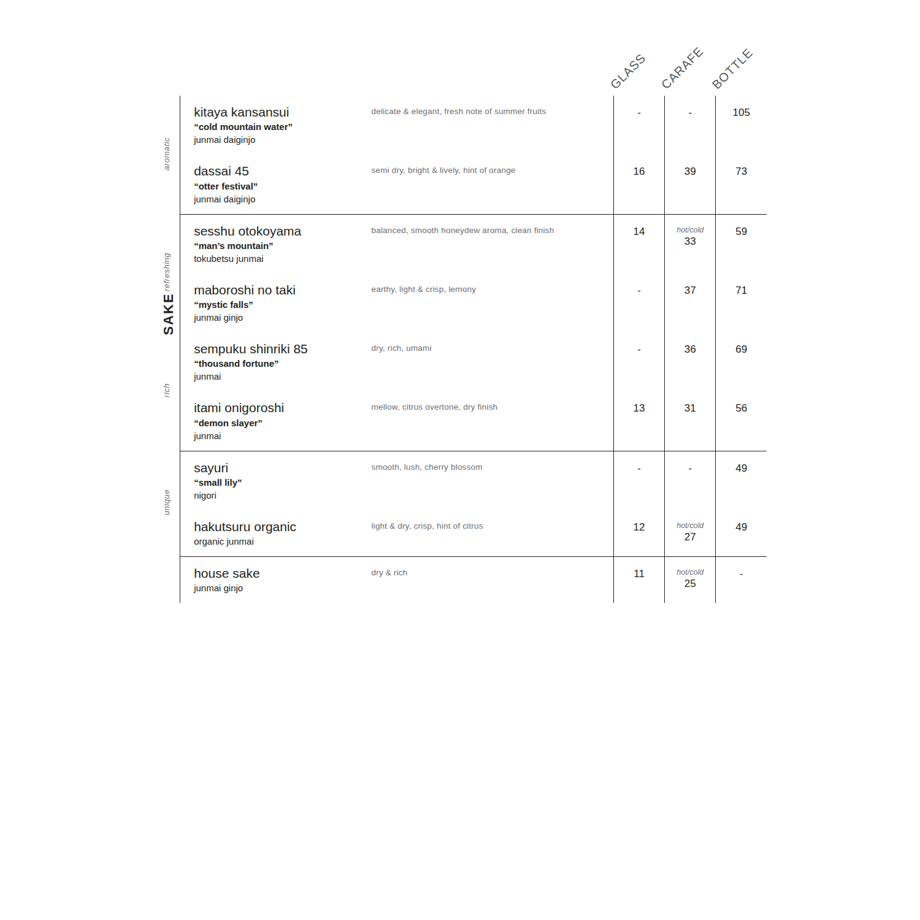SAKE
| | | | GLASS | CARAFE | BOTTLE |
| --- | --- | --- | --- | --- | --- |
| aromatic | kitaya kansansui “cold mountain water” junmai daiginjo | delicate & elegant, fresh note of summer fruits | - | - | 105 |
| dassai 45 “otter festival” junmai daiginjo | semi dry, bright & lively, hint of orange | 16 | 39 | 73 |
| refreshing | sesshu otokoyama “man’s mountain” tokubetsu junmai | balanced, smooth honeydew aroma, clean finish | 14 | hot/cold 33 | 59 |
| maboroshi no taki “mystic falls” junmai ginjo | earthy, light & crisp, lemony | - | 37 | 71 |
| rich | sempuku shinriki 85 “thousand fortune” junmai | dry, rich, umami | - | 36 | 69 |
| itami onigoroshi “demon slayer” junmai | mellow, citrus overtone, dry finish | 13 | 31 | 56 |
| unique | sayuri “small lily” nigori | smooth, lush, cherry blossom | - | - | 49 |
| hakutsuru organic organic junmai | light & dry, crisp, hint of citrus | 12 | hot/cold 27 | 49 |
| | house sake junmai ginjo | dry & rich | 11 | hot/cold 25 | - |